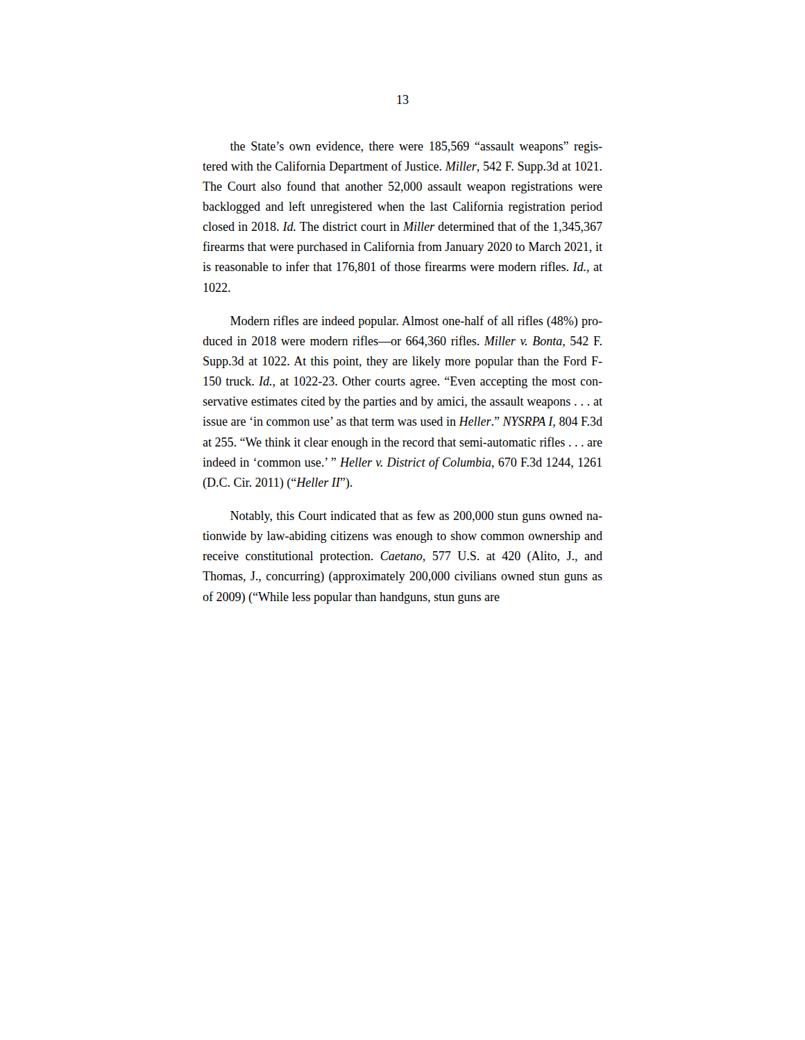13
the State’s own evidence, there were 185,569 “assault weapons” registered with the California Department of Justice. Miller, 542 F. Supp.3d at 1021. The Court also found that another 52,000 assault weapon registrations were backlogged and left unregistered when the last California registration period closed in 2018. Id. The district court in Miller determined that of the 1,345,367 firearms that were purchased in California from January 2020 to March 2021, it is reasonable to infer that 176,801 of those firearms were modern rifles. Id., at 1022.
Modern rifles are indeed popular. Almost one-half of all rifles (48%) produced in 2018 were modern rifles—or 664,360 rifles. Miller v. Bonta, 542 F. Supp.3d at 1022. At this point, they are likely more popular than the Ford F-150 truck. Id., at 1022-23. Other courts agree. “Even accepting the most conservative estimates cited by the parties and by amici, the assault weapons . . . at issue are ‘in common use’ as that term was used in Heller.” NYSRPA I, 804 F.3d at 255. “We think it clear enough in the record that semi-automatic rifles . . . are indeed in ‘common use.’ ” Heller v. District of Columbia, 670 F.3d 1244, 1261 (D.C. Cir. 2011) (“Heller II”).
Notably, this Court indicated that as few as 200,000 stun guns owned nationwide by law-abiding citizens was enough to show common ownership and receive constitutional protection. Caetano, 577 U.S. at 420 (Alito, J., and Thomas, J., concurring) (approximately 200,000 civilians owned stun guns as of 2009) (“While less popular than handguns, stun guns are